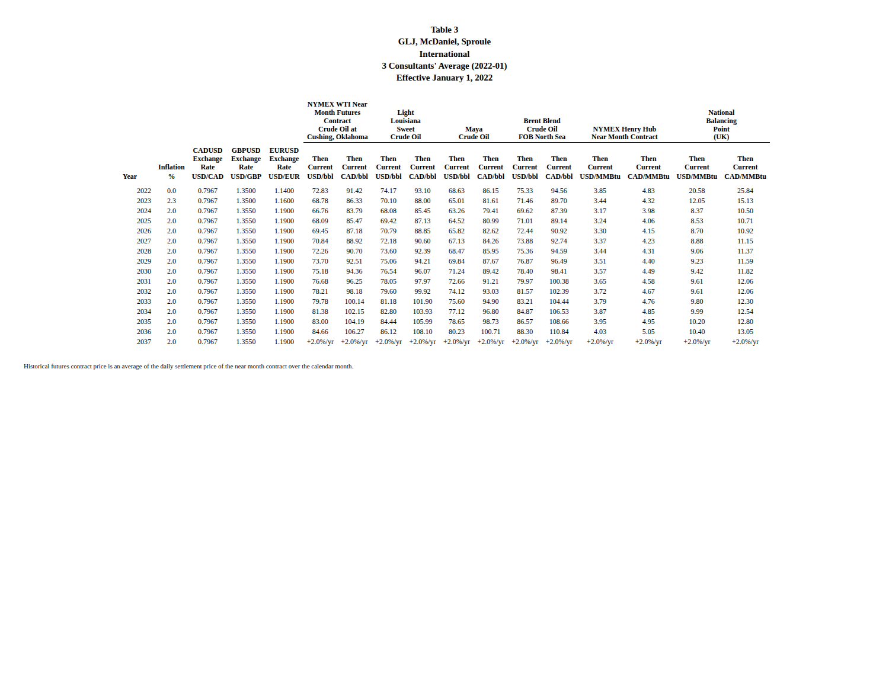Table 3
GLJ, McDaniel, Sproule
International
3 Consultants' Average (2022-01)
Effective January 1, 2022
| | | | | | NYMEX WTI Near Month Futures Contract Crude Oil at Cushing, Oklahoma | Light Louisiana Sweet Crude Oil | Maya Crude Oil | Brent Blend Crude Oil FOB North Sea | NYMEX Henry Hub Near Month Contract | National Balancing Point (UK) |
| --- | --- | --- | --- | --- | --- | --- | --- | --- | --- | --- |
| | Inflation | CADUSD Exchange Rate | GBPUSD Exchange Rate | EURUSD Exchange Rate | Then Current | Then Current | Then Current | Then Current | Then Current | Then Current | Then Current | Then Current | Then Current | Then Current | Then Current | Then Current |
| Year | % | USD/CAD | USD/GBP | USD/EUR | USD/bbl | CAD/bbl | USD/bbl | CAD/bbl | USD/bbl | CAD/bbl | USD/bbl | CAD/bbl | USD/MMBtu | CAD/MMBtu | USD/MMBtu | CAD/MMBtu |
| 2022 | 0.0 | 0.7967 | 1.3500 | 1.1400 | 72.83 | 91.42 | 74.17 | 93.10 | 68.63 | 86.15 | 75.33 | 94.56 | 3.85 | 4.83 | 20.58 | 25.84 |
| 2023 | 2.3 | 0.7967 | 1.3500 | 1.1600 | 68.78 | 86.33 | 70.10 | 88.00 | 65.01 | 81.61 | 71.46 | 89.70 | 3.44 | 4.32 | 12.05 | 15.13 |
| 2024 | 2.0 | 0.7967 | 1.3550 | 1.1900 | 66.76 | 83.79 | 68.08 | 85.45 | 63.26 | 79.41 | 69.62 | 87.39 | 3.17 | 3.98 | 8.37 | 10.50 |
| 2025 | 2.0 | 0.7967 | 1.3550 | 1.1900 | 68.09 | 85.47 | 69.42 | 87.13 | 64.52 | 80.99 | 71.01 | 89.14 | 3.24 | 4.06 | 8.53 | 10.71 |
| 2026 | 2.0 | 0.7967 | 1.3550 | 1.1900 | 69.45 | 87.18 | 70.79 | 88.85 | 65.82 | 82.62 | 72.44 | 90.92 | 3.30 | 4.15 | 8.70 | 10.92 |
| 2027 | 2.0 | 0.7967 | 1.3550 | 1.1900 | 70.84 | 88.92 | 72.18 | 90.60 | 67.13 | 84.26 | 73.88 | 92.74 | 3.37 | 4.23 | 8.88 | 11.15 |
| 2028 | 2.0 | 0.7967 | 1.3550 | 1.1900 | 72.26 | 90.70 | 73.60 | 92.39 | 68.47 | 85.95 | 75.36 | 94.59 | 3.44 | 4.31 | 9.06 | 11.37 |
| 2029 | 2.0 | 0.7967 | 1.3550 | 1.1900 | 73.70 | 92.51 | 75.06 | 94.21 | 69.84 | 87.67 | 76.87 | 96.49 | 3.51 | 4.40 | 9.23 | 11.59 |
| 2030 | 2.0 | 0.7967 | 1.3550 | 1.1900 | 75.18 | 94.36 | 76.54 | 96.07 | 71.24 | 89.42 | 78.40 | 98.41 | 3.57 | 4.49 | 9.42 | 11.82 |
| 2031 | 2.0 | 0.7967 | 1.3550 | 1.1900 | 76.68 | 96.25 | 78.05 | 97.97 | 72.66 | 91.21 | 79.97 | 100.38 | 3.65 | 4.58 | 9.61 | 12.06 |
| 2032 | 2.0 | 0.7967 | 1.3550 | 1.1900 | 78.21 | 98.18 | 79.60 | 99.92 | 74.12 | 93.03 | 81.57 | 102.39 | 3.72 | 4.67 | 9.61 | 12.06 |
| 2033 | 2.0 | 0.7967 | 1.3550 | 1.1900 | 79.78 | 100.14 | 81.18 | 101.90 | 75.60 | 94.90 | 83.21 | 104.44 | 3.79 | 4.76 | 9.80 | 12.30 |
| 2034 | 2.0 | 0.7967 | 1.3550 | 1.1900 | 81.38 | 102.15 | 82.80 | 103.93 | 77.12 | 96.80 | 84.87 | 106.53 | 3.87 | 4.85 | 9.99 | 12.54 |
| 2035 | 2.0 | 0.7967 | 1.3550 | 1.1900 | 83.00 | 104.19 | 84.44 | 105.99 | 78.65 | 98.73 | 86.57 | 108.66 | 3.95 | 4.95 | 10.20 | 12.80 |
| 2036 | 2.0 | 0.7967 | 1.3550 | 1.1900 | 84.66 | 106.27 | 86.12 | 108.10 | 80.23 | 100.71 | 88.30 | 110.84 | 4.03 | 5.05 | 10.40 | 13.05 |
| 2037 | 2.0 | 0.7967 | 1.3550 | 1.1900 | +2.0%/yr | +2.0%/yr | +2.0%/yr | +2.0%/yr | +2.0%/yr | +2.0%/yr | +2.0%/yr | +2.0%/yr | +2.0%/yr | +2.0%/yr | +2.0%/yr | +2.0%/yr |
Historical futures contract price is an average of the daily settlement price of the near month contract over the calendar month.